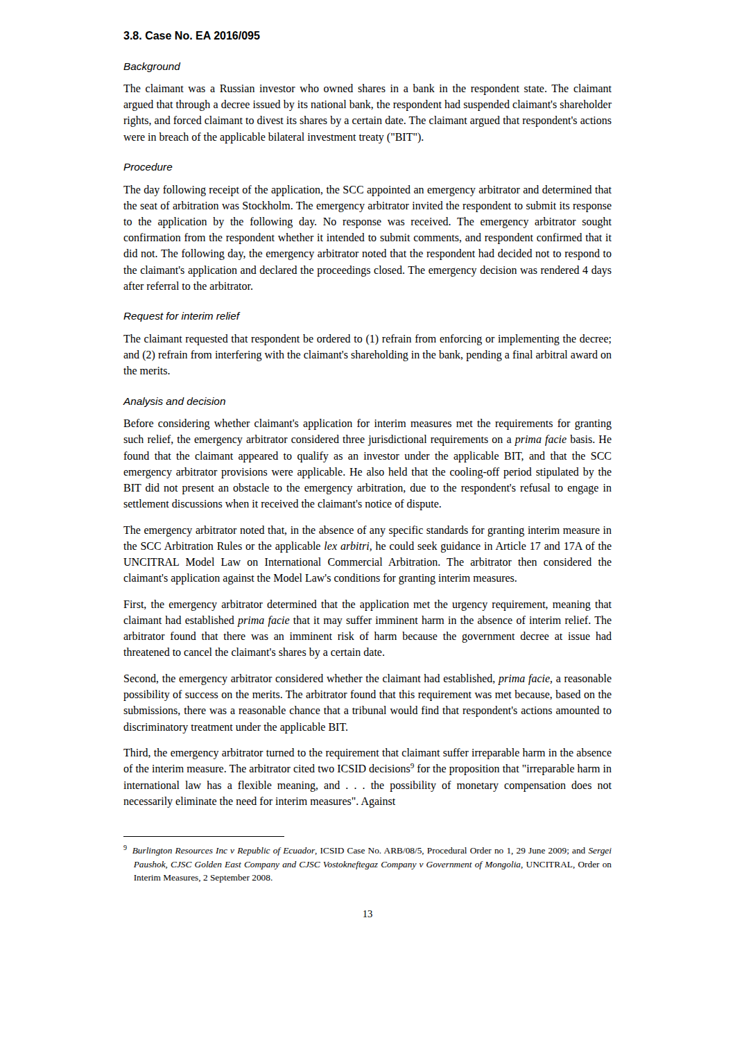3.8. Case No. EA 2016/095
Background
The claimant was a Russian investor who owned shares in a bank in the respondent state. The claimant argued that through a decree issued by its national bank, the respondent had suspended claimant's shareholder rights, and forced claimant to divest its shares by a certain date. The claimant argued that respondent's actions were in breach of the applicable bilateral investment treaty ("BIT").
Procedure
The day following receipt of the application, the SCC appointed an emergency arbitrator and determined that the seat of arbitration was Stockholm. The emergency arbitrator invited the respondent to submit its response to the application by the following day. No response was received. The emergency arbitrator sought confirmation from the respondent whether it intended to submit comments, and respondent confirmed that it did not. The following day, the emergency arbitrator noted that the respondent had decided not to respond to the claimant's application and declared the proceedings closed. The emergency decision was rendered 4 days after referral to the arbitrator.
Request for interim relief
The claimant requested that respondent be ordered to (1) refrain from enforcing or implementing the decree; and (2) refrain from interfering with the claimant's shareholding in the bank, pending a final arbitral award on the merits.
Analysis and decision
Before considering whether claimant's application for interim measures met the requirements for granting such relief, the emergency arbitrator considered three jurisdictional requirements on a prima facie basis. He found that the claimant appeared to qualify as an investor under the applicable BIT, and that the SCC emergency arbitrator provisions were applicable. He also held that the cooling-off period stipulated by the BIT did not present an obstacle to the emergency arbitration, due to the respondent's refusal to engage in settlement discussions when it received the claimant's notice of dispute.
The emergency arbitrator noted that, in the absence of any specific standards for granting interim measure in the SCC Arbitration Rules or the applicable lex arbitri, he could seek guidance in Article 17 and 17A of the UNCITRAL Model Law on International Commercial Arbitration. The arbitrator then considered the claimant's application against the Model Law's conditions for granting interim measures.
First, the emergency arbitrator determined that the application met the urgency requirement, meaning that claimant had established prima facie that it may suffer imminent harm in the absence of interim relief. The arbitrator found that there was an imminent risk of harm because the government decree at issue had threatened to cancel the claimant's shares by a certain date.
Second, the emergency arbitrator considered whether the claimant had established, prima facie, a reasonable possibility of success on the merits. The arbitrator found that this requirement was met because, based on the submissions, there was a reasonable chance that a tribunal would find that respondent's actions amounted to discriminatory treatment under the applicable BIT.
Third, the emergency arbitrator turned to the requirement that claimant suffer irreparable harm in the absence of the interim measure. The arbitrator cited two ICSID decisions9 for the proposition that "irreparable harm in international law has a flexible meaning, and . . . the possibility of monetary compensation does not necessarily eliminate the need for interim measures". Against
9 Burlington Resources Inc v Republic of Ecuador, ICSID Case No. ARB/08/5, Procedural Order no 1, 29 June 2009; and Sergei Paushok, CJSC Golden East Company and CJSC Vostokneftegaz Company v Government of Mongolia, UNCITRAL, Order on Interim Measures, 2 September 2008.
13